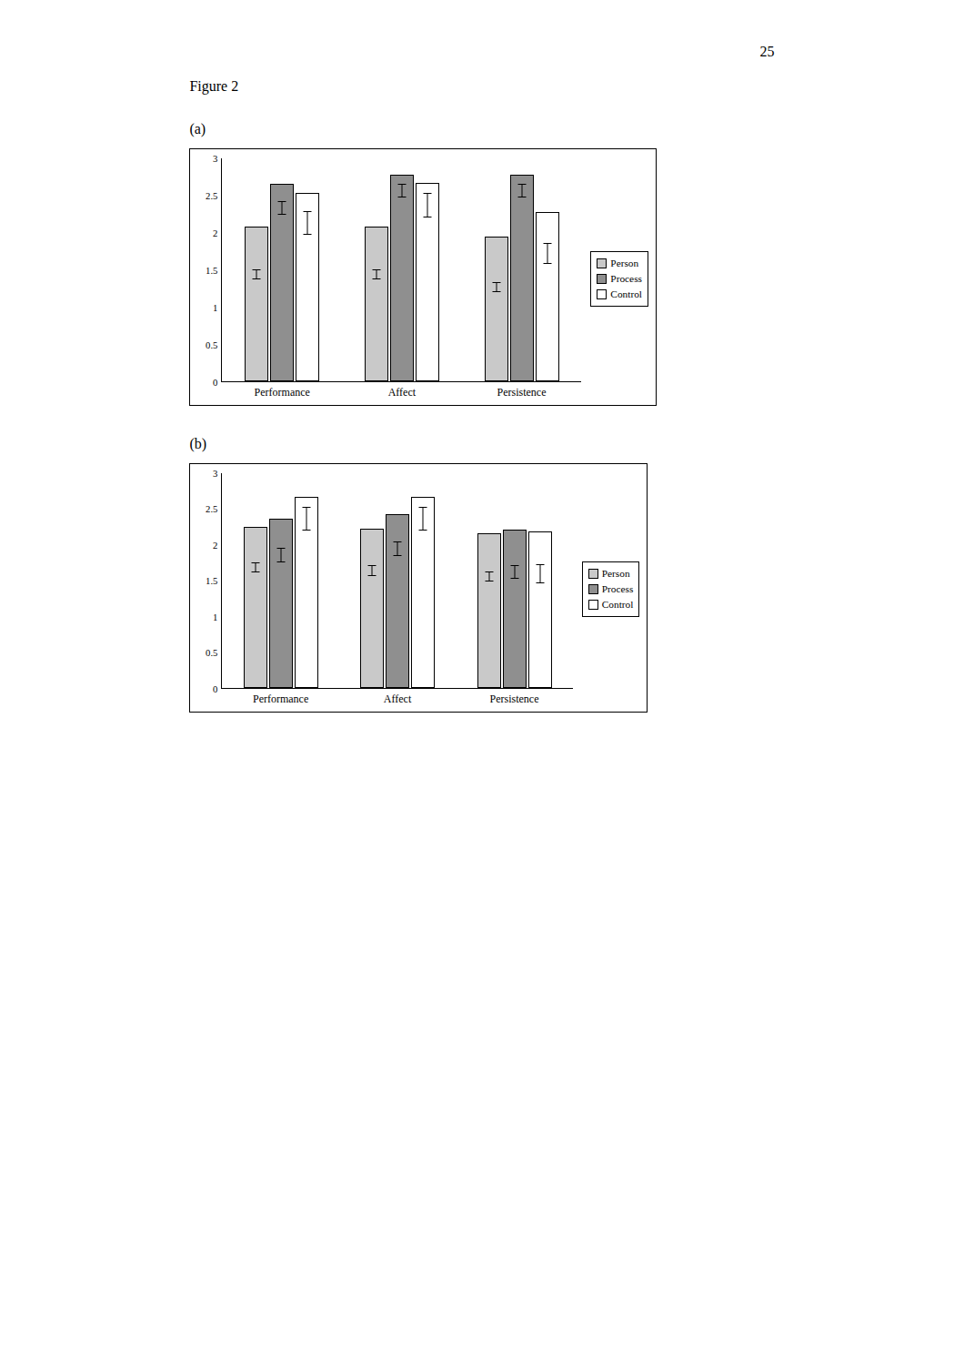25
Figure 2
(a)
3
2.5
2
1.5
1
0.5
0
Performance Affect Persistence
Person
Process
Control
(b)
3
2.5
2
1.5
1
0.5
0
Performance Affect Persistence
Person
Process
Control